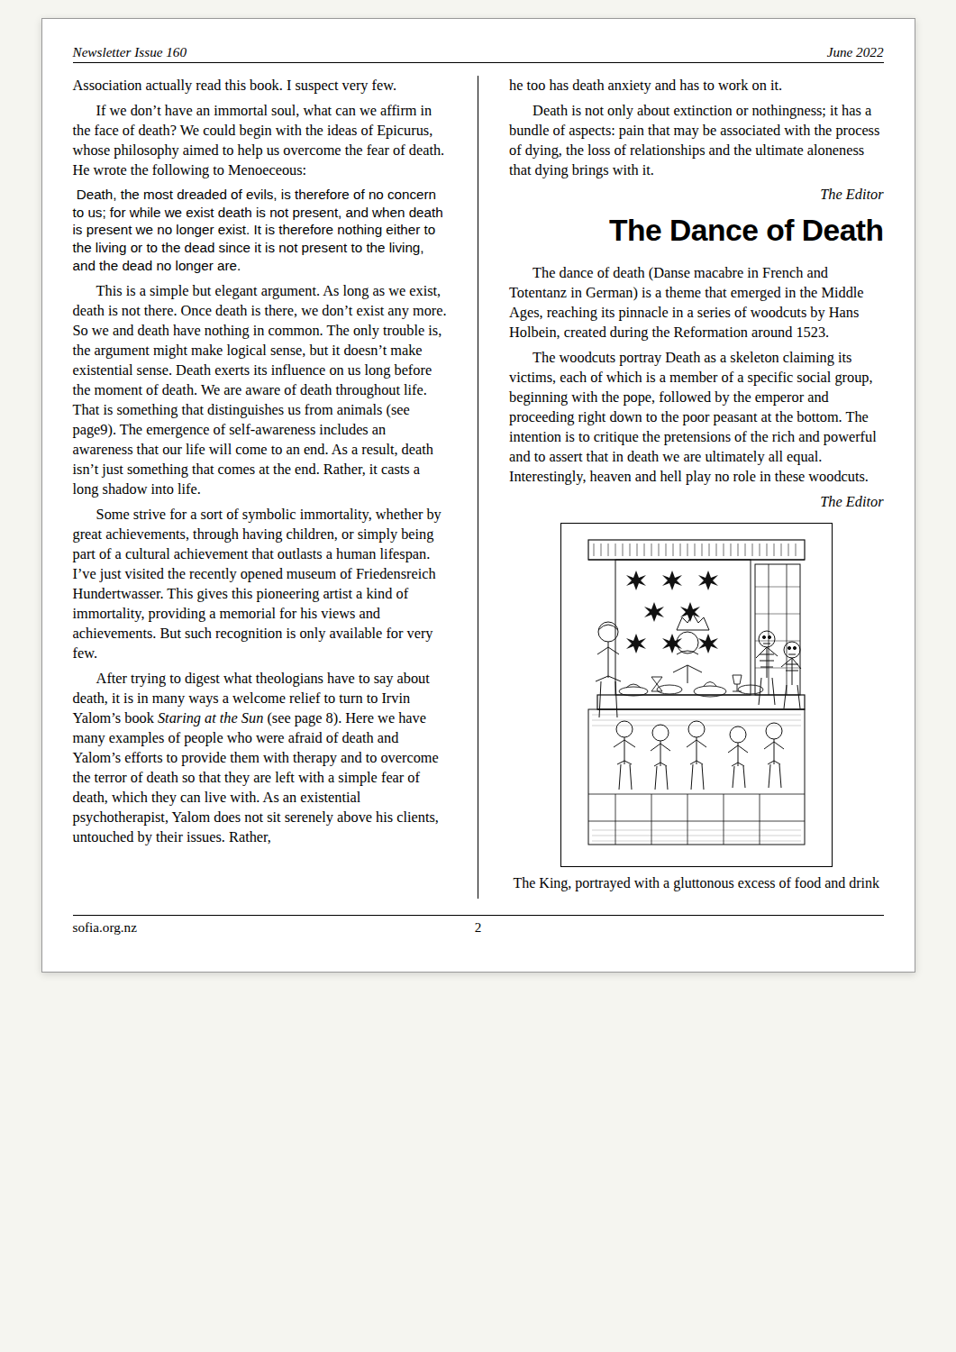Newsletter Issue 160 June 2022
Association actually read this book. I suspect very few.
If we don’t have an immortal soul, what can we affirm in the face of death? We could begin with the ideas of Epicurus, whose philosophy aimed to help us overcome the fear of death. He wrote the following to Menoeceous:
Death, the most dreaded of evils, is therefore of no concern to us; for while we exist death is not present, and when death is present we no longer exist. It is therefore nothing either to the living or to the dead since it is not present to the living, and the dead no longer are.
This is a simple but elegant argument. As long as we exist, death is not there. Once death is there, we don’t exist any more. So we and death have nothing in common. The only trouble is, the argument might make logical sense, but it doesn’t make existential sense. Death exerts its influence on us long before the moment of death. We are aware of death throughout life. That is something that distinguishes us from animals (see page9). The emergence of self-awareness includes an awareness that our life will come to an end. As a result, death isn’t just something that comes at the end. Rather, it casts a long shadow into life.
Some strive for a sort of symbolic immortality, whether by great achievements, through having children, or simply being part of a cultural achievement that outlasts a human lifespan. I’ve just visited the recently opened museum of Friedensreich Hundertwasser. This gives this pioneering artist a kind of immortality, providing a memorial for his views and achievements. But such recognition is only available for very few.
After trying to digest what theologians have to say about death, it is in many ways a welcome relief to turn to Irvin Yalom’s book Staring at the Sun (see page 8). Here we have many examples of people who were afraid of death and Yalom’s efforts to provide them with therapy and to overcome the terror of death so that they are left with a simple fear of death, which they can live with. As an existential psychotherapist, Yalom does not sit serenely above his clients, untouched by their issues. Rather,
he too has death anxiety and has to work on it.
Death is not only about extinction or nothingness; it has a bundle of aspects: pain that may be associated with the process of dying, the loss of relationships and the ultimate aloneness that dying brings with it.
The Editor
The Dance of Death
The dance of death (Danse macabre in French and Totentanz in German) is a theme that emerged in the Middle Ages, reaching its pinnacle in a series of woodcuts by Hans Holbein, created during the Reformation around 1523.
The woodcuts portray Death as a skeleton claiming its victims, each of which is a member of a specific social group, beginning with the pope, followed by the emperor and proceeding right down to the poor peasant at the bottom. The intention is to critique the pretensions of the rich and powerful and to assert that in death we are ultimately all equal. Interestingly, heaven and hell play no role in these woodcuts.
The Editor
The King, portrayed with a gluttonous excess of food and drink
sofia.org.nz 2